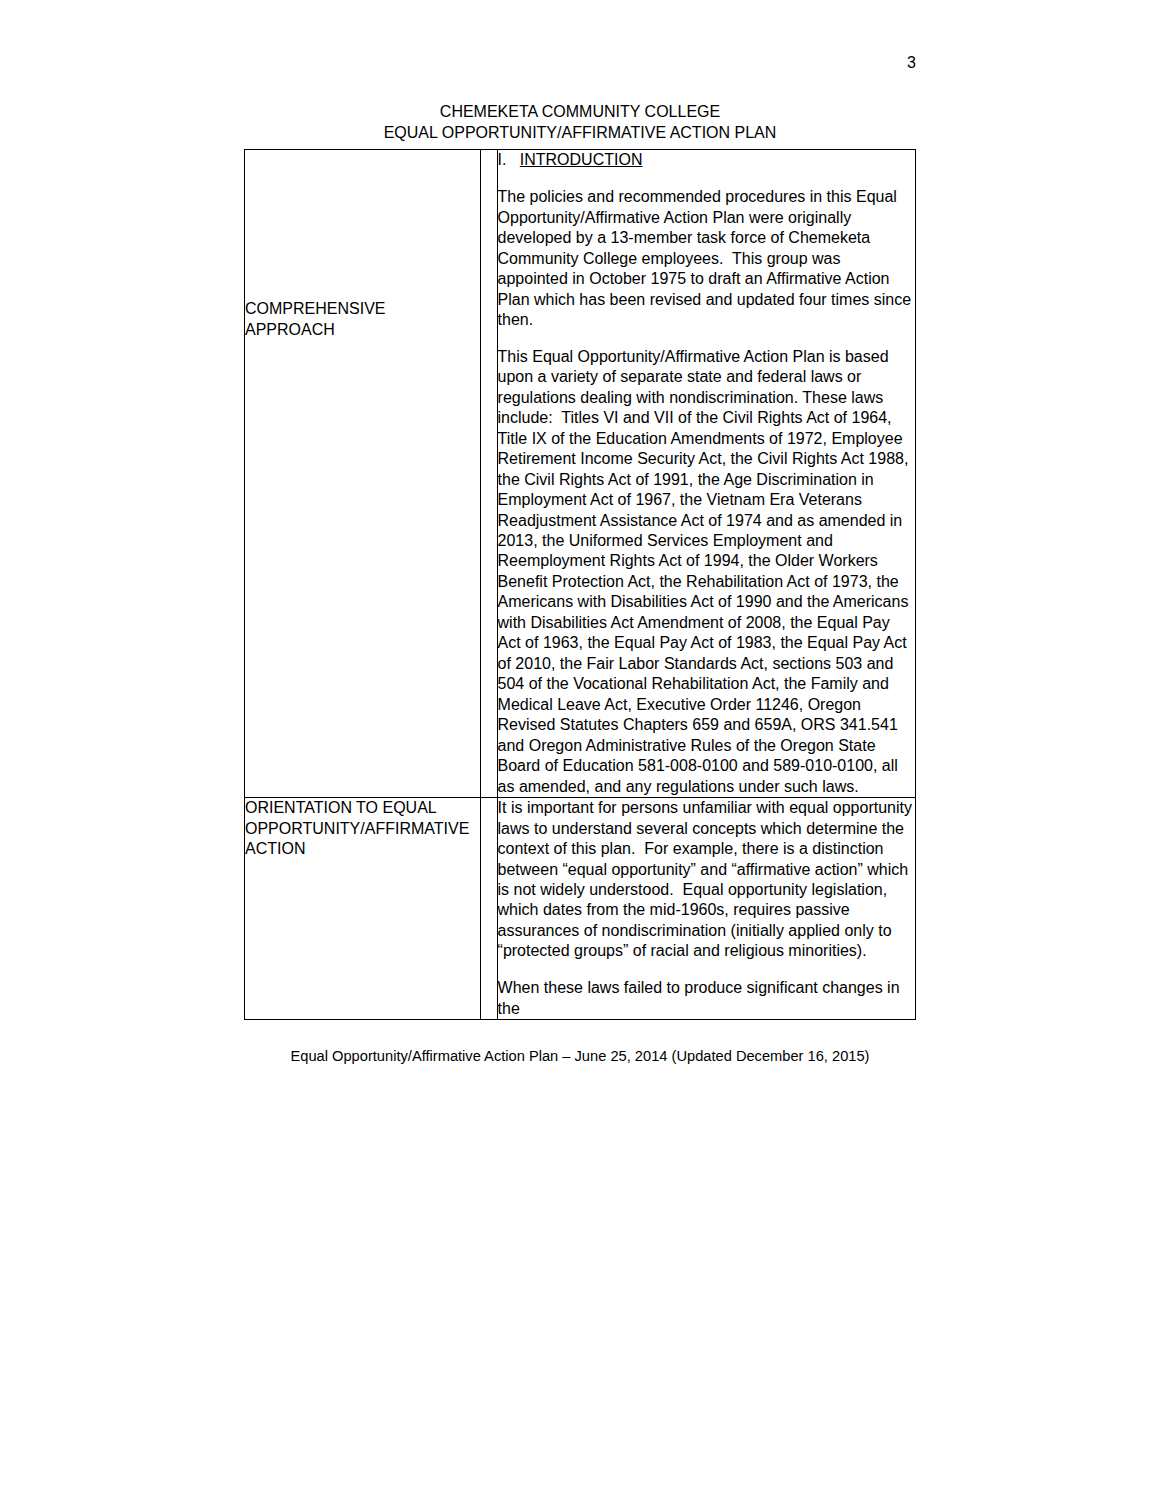3
CHEMEKETA COMMUNITY COLLEGE EQUAL OPPORTUNITY/AFFIRMATIVE ACTION PLAN
| COMPREHENSIVE APPROACH | | I. INTRODUCTION The policies and recommended procedures in this Equal Opportunity/Affirmative Action Plan were originally developed by a 13-member task force of Chemeketa Community College employees. This group was appointed in October 1975 to draft an Affirmative Action Plan which has been revised and updated four times since then. This Equal Opportunity/Affirmative Action Plan is based upon a variety of separate state and federal laws or regulations dealing with nondiscrimination. These laws include: Titles VI and VII of the Civil Rights Act of 1964, Title IX of the Education Amendments of 1972, Employee Retirement Income Security Act, the Civil Rights Act 1988, the Civil Rights Act of 1991, the Age Discrimination in Employment Act of 1967, the Vietnam Era Veterans Readjustment Assistance Act of 1974 and as amended in 2013, the Uniformed Services Employment and Reemployment Rights Act of 1994, the Older Workers Benefit Protection Act, the Rehabilitation Act of 1973, the Americans with Disabilities Act of 1990 and the Americans with Disabilities Act Amendment of 2008, the Equal Pay Act of 1963, the Equal Pay Act of 1983, the Equal Pay Act of 2010, the Fair Labor Standards Act, sections 503 and 504 of the Vocational Rehabilitation Act, the Family and Medical Leave Act, Executive Order 11246, Oregon Revised Statutes Chapters 659 and 659A, ORS 341.541 and Oregon Administrative Rules of the Oregon State Board of Education 581-008-0100 and 589-010-0100, all as amended, and any regulations under such laws. |
| ORIENTATION TO EQUAL OPPORTUNITY/AFFIRMATIVE ACTION | | It is important for persons unfamiliar with equal opportunity laws to understand several concepts which determine the context of this plan. For example, there is a distinction between “equal opportunity” and “affirmative action” which is not widely understood. Equal opportunity legislation, which dates from the mid-1960s, requires passive assurances of nondiscrimination (initially applied only to “protected groups” of racial and religious minorities). When these laws failed to produce significant changes in the |
Equal Opportunity/Affirmative Action Plan – June 25, 2014 (Updated December 16, 2015)